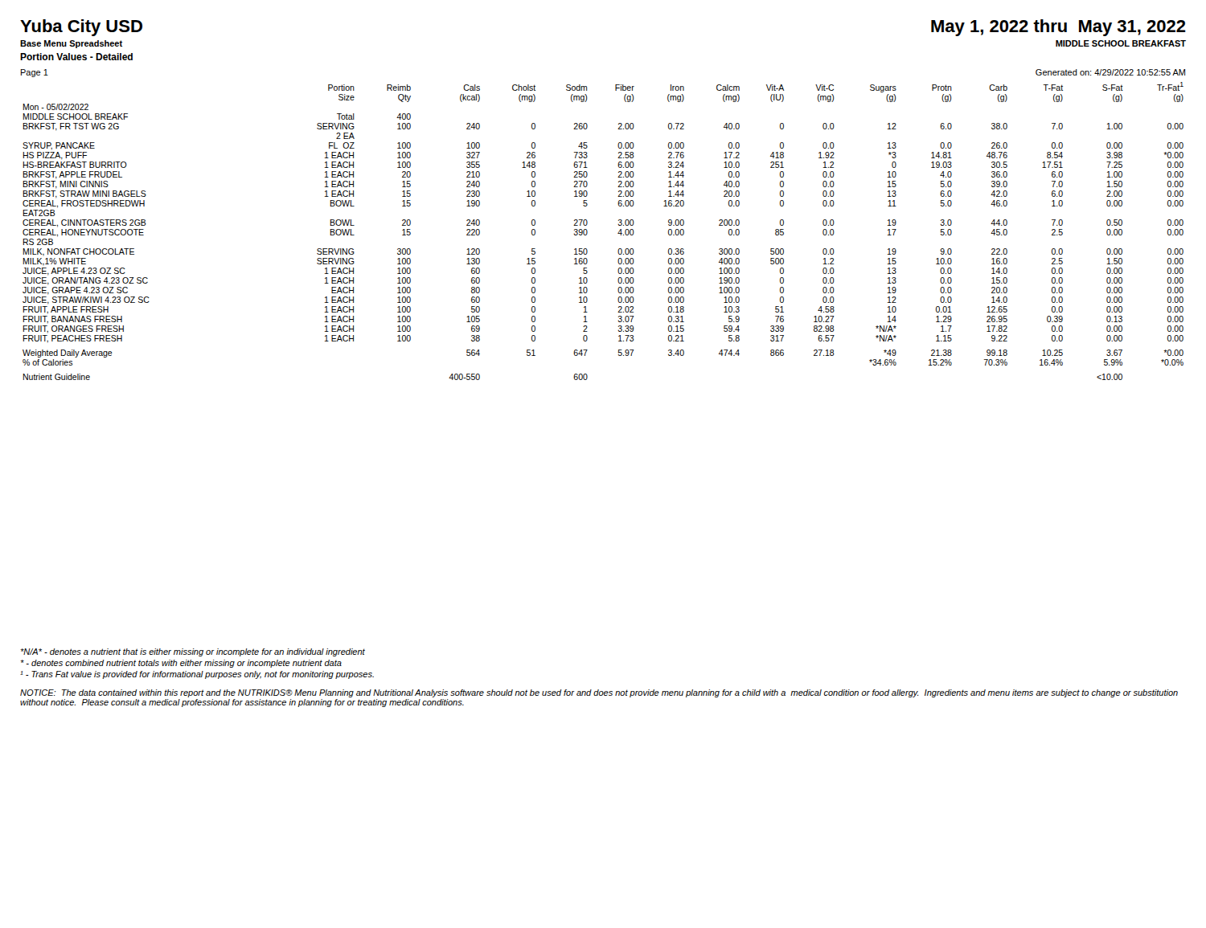Yuba City USD
May 1, 2022 thru May 31, 2022
Base Menu Spreadsheet
MIDDLE SCHOOL BREAKFAST
Portion Values - Detailed
Page 1
Generated on: 4/29/2022 10:52:55 AM
| | Portion | Reimb | Cals | Cholst | Sodm | Fiber | Iron | Calcm | Vit-A | Vit-C | Sugars | Protn | Carb | T-Fat | S-Fat | Tr-Fat 1 |
| | Size | Qty | (kcal) | (mg) | (mg) | (g) | (mg) | (mg) | (IU) | (mg) | (g) | (g) | (g) | (g) | (g) | (g) |
| Mon - 05/02/2022 |
| MIDDLE SCHOOL BREAKF | Total | 400 | | | | | | | | | | | | | | |
| BRKFST, FR TST WG 2G | SERVING | 100 | 240 | 0 | 260 | 2.00 | 0.72 | 40.0 | 0 | 0.0 | 12 | 6.0 | 38.0 | 7.0 | 1.00 | 0.00 |
| | 2 EA | | | | | | | | | | | | | | | |
| SYRUP, PANCAKE | FL OZ | 100 | 100 | 0 | 45 | 0.00 | 0.00 | 0.0 | 0 | 0.0 | 13 | 0.0 | 26.0 | 0.0 | 0.00 | 0.00 |
| HS PIZZA, PUFF | 1 EACH | 100 | 327 | 26 | 733 | 2.58 | 2.76 | 17.2 | 418 | 1.92 | *3 | 14.81 | 48.76 | 8.54 | 3.98 | *0.00 |
| HS-BREAKFAST BURRITO | 1 EACH | 100 | 355 | 148 | 671 | 6.00 | 3.24 | 10.0 | 251 | 1.2 | 0 | 19.03 | 30.5 | 17.51 | 7.25 | 0.00 |
| BRKFST, APPLE FRUDEL | 1 EACH | 20 | 210 | 0 | 250 | 2.00 | 1.44 | 0.0 | 0 | 0.0 | 10 | 4.0 | 36.0 | 6.0 | 1.00 | 0.00 |
| BRKFST, MINI CINNIS | 1 EACH | 15 | 240 | 0 | 270 | 2.00 | 1.44 | 40.0 | 0 | 0.0 | 15 | 5.0 | 39.0 | 7.0 | 1.50 | 0.00 |
| BRKFST, STRAW MINI BAGELS | 1 EACH | 15 | 230 | 10 | 190 | 2.00 | 1.44 | 20.0 | 0 | 0.0 | 13 | 6.0 | 42.0 | 6.0 | 2.00 | 0.00 |
| CEREAL, FROSTEDSHREDWH | BOWL | 15 | 190 | 0 | 5 | 6.00 | 16.20 | 0.0 | 0 | 0.0 | 11 | 5.0 | 46.0 | 1.0 | 0.00 | 0.00 |
| EAT2GB | | | | | | | | | | | | | | | | |
| CEREAL, CINNTOASTERS 2GB | BOWL | 20 | 240 | 0 | 270 | 3.00 | 9.00 | 200.0 | 0 | 0.0 | 19 | 3.0 | 44.0 | 7.0 | 0.50 | 0.00 |
| CEREAL, HONEYNUTSCOOTE | BOWL | 15 | 220 | 0 | 390 | 4.00 | 0.00 | 0.0 | 85 | 0.0 | 17 | 5.0 | 45.0 | 2.5 | 0.00 | 0.00 |
| RS 2GB | | | | | | | | | | | | | | | | |
| MILK, NONFAT CHOCOLATE | SERVING | 300 | 120 | 5 | 150 | 0.00 | 0.36 | 300.0 | 500 | 0.0 | 19 | 9.0 | 22.0 | 0.0 | 0.00 | 0.00 |
| MILK,1% WHITE | SERVING | 100 | 130 | 15 | 160 | 0.00 | 0.00 | 400.0 | 500 | 1.2 | 15 | 10.0 | 16.0 | 2.5 | 1.50 | 0.00 |
| JUICE, APPLE 4.23 OZ SC | 1 EACH | 100 | 60 | 0 | 5 | 0.00 | 0.00 | 100.0 | 0 | 0.0 | 13 | 0.0 | 14.0 | 0.0 | 0.00 | 0.00 |
| JUICE, ORAN/TANG 4.23 OZ SC | 1 EACH | 100 | 60 | 0 | 10 | 0.00 | 0.00 | 190.0 | 0 | 0.0 | 13 | 0.0 | 15.0 | 0.0 | 0.00 | 0.00 |
| JUICE, GRAPE 4.23 OZ SC | EACH | 100 | 80 | 0 | 10 | 0.00 | 0.00 | 100.0 | 0 | 0.0 | 19 | 0.0 | 20.0 | 0.0 | 0.00 | 0.00 |
| JUICE, STRAW/KIWI 4.23 OZ SC | 1 EACH | 100 | 60 | 0 | 10 | 0.00 | 0.00 | 10.0 | 0 | 0.0 | 12 | 0.0 | 14.0 | 0.0 | 0.00 | 0.00 |
| FRUIT, APPLE FRESH | 1 EACH | 100 | 50 | 0 | 1 | 2.02 | 0.18 | 10.3 | 51 | 4.58 | 10 | 0.01 | 12.65 | 0.0 | 0.00 | 0.00 |
| FRUIT, BANANAS FRESH | 1 EACH | 100 | 105 | 0 | 1 | 3.07 | 0.31 | 5.9 | 76 | 10.27 | 14 | 1.29 | 26.95 | 0.39 | 0.13 | 0.00 |
| FRUIT, ORANGES FRESH | 1 EACH | 100 | 69 | 0 | 2 | 3.39 | 0.15 | 59.4 | 339 | 82.98 | *N/A* | 1.7 | 17.82 | 0.0 | 0.00 | 0.00 |
| FRUIT, PEACHES FRESH | 1 EACH | 100 | 38 | 0 | 0 | 1.73 | 0.21 | 5.8 | 317 | 6.57 | *N/A* | 1.15 | 9.22 | 0.0 | 0.00 | 0.00 |
| Weighted Daily Average | | | 564 | 51 | 647 | 5.97 | 3.40 | 474.4 | 866 | 27.18 | *49 | 21.38 | 99.18 | 10.25 | 3.67 | *0.00 |
| % of Calories | | | | | | | | | | | *34.6% | 15.2% | 70.3% | 16.4% | 5.9% | *0.0% |
| Nutrient Guideline | | | 400-550 | | 600 | | | | | | | | | | <10.00 | |
*N/A* - denotes a nutrient that is either missing or incomplete for an individual ingredient
* - denotes combined nutrient totals with either missing or incomplete nutrient data
¹ - Trans Fat value is provided for informational purposes only, not for monitoring purposes.
NOTICE: The data contained within this report and the NUTRIKIDS® Menu Planning and Nutritional Analysis software should not be used for and does not provide menu planning for a child with a medical condition or food allergy. Ingredients and menu items are subject to change or substitution without notice. Please consult a medical professional for assistance in planning for or treating medical conditions.